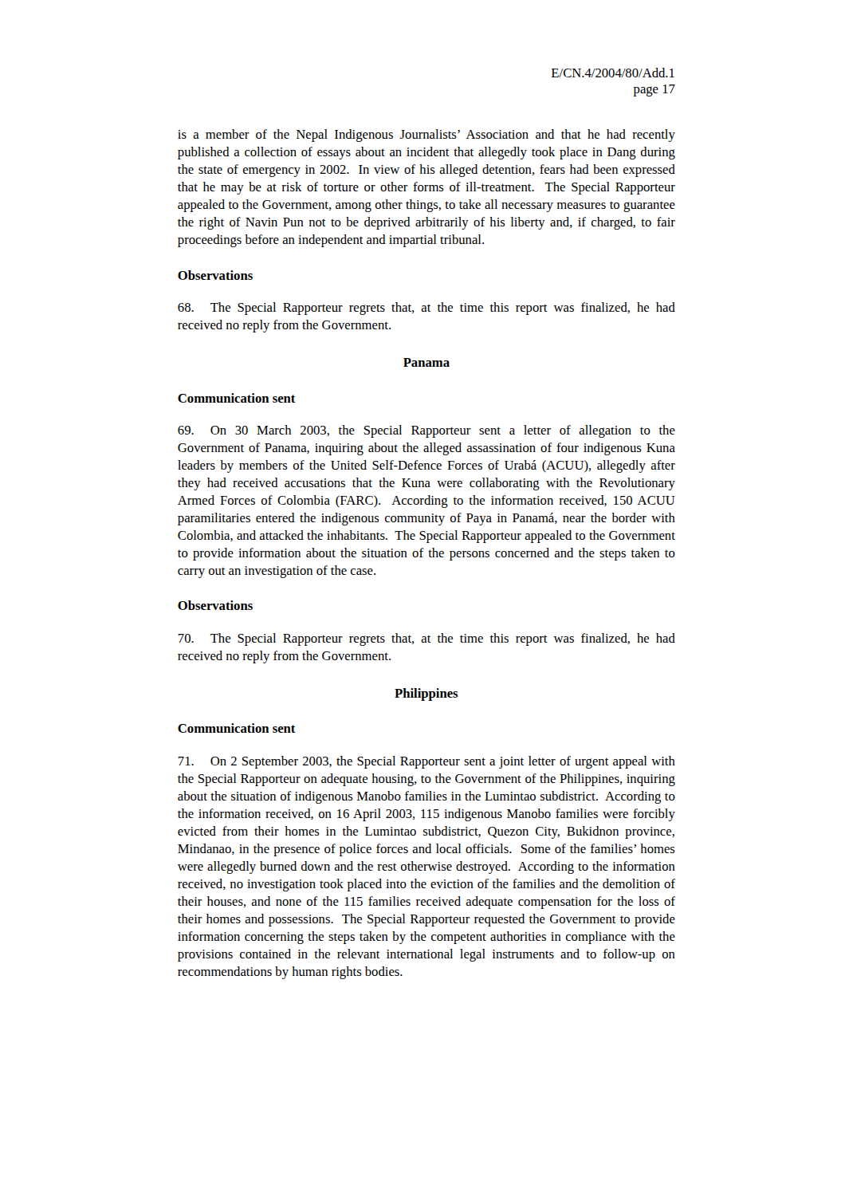E/CN.4/2004/80/Add.1
page 17
is a member of the Nepal Indigenous Journalists’ Association and that he had recently published a collection of essays about an incident that allegedly took place in Dang during the state of emergency in 2002. In view of his alleged detention, fears had been expressed that he may be at risk of torture or other forms of ill-treatment. The Special Rapporteur appealed to the Government, among other things, to take all necessary measures to guarantee the right of Navin Pun not to be deprived arbitrarily of his liberty and, if charged, to fair proceedings before an independent and impartial tribunal.
Observations
68. The Special Rapporteur regrets that, at the time this report was finalized, he had received no reply from the Government.
Panama
Communication sent
69. On 30 March 2003, the Special Rapporteur sent a letter of allegation to the Government of Panama, inquiring about the alleged assassination of four indigenous Kuna leaders by members of the United Self-Defence Forces of Urabá (ACUU), allegedly after they had received accusations that the Kuna were collaborating with the Revolutionary Armed Forces of Colombia (FARC). According to the information received, 150 ACUU paramilitaries entered the indigenous community of Paya in Panamá, near the border with Colombia, and attacked the inhabitants. The Special Rapporteur appealed to the Government to provide information about the situation of the persons concerned and the steps taken to carry out an investigation of the case.
Observations
70. The Special Rapporteur regrets that, at the time this report was finalized, he had received no reply from the Government.
Philippines
Communication sent
71. On 2 September 2003, the Special Rapporteur sent a joint letter of urgent appeal with the Special Rapporteur on adequate housing, to the Government of the Philippines, inquiring about the situation of indigenous Manobo families in the Lumintao subdistrict. According to the information received, on 16 April 2003, 115 indigenous Manobo families were forcibly evicted from their homes in the Lumintao subdistrict, Quezon City, Bukidnon province, Mindanao, in the presence of police forces and local officials. Some of the families’ homes were allegedly burned down and the rest otherwise destroyed. According to the information received, no investigation took placed into the eviction of the families and the demolition of their houses, and none of the 115 families received adequate compensation for the loss of their homes and possessions. The Special Rapporteur requested the Government to provide information concerning the steps taken by the competent authorities in compliance with the provisions contained in the relevant international legal instruments and to follow-up on recommendations by human rights bodies.